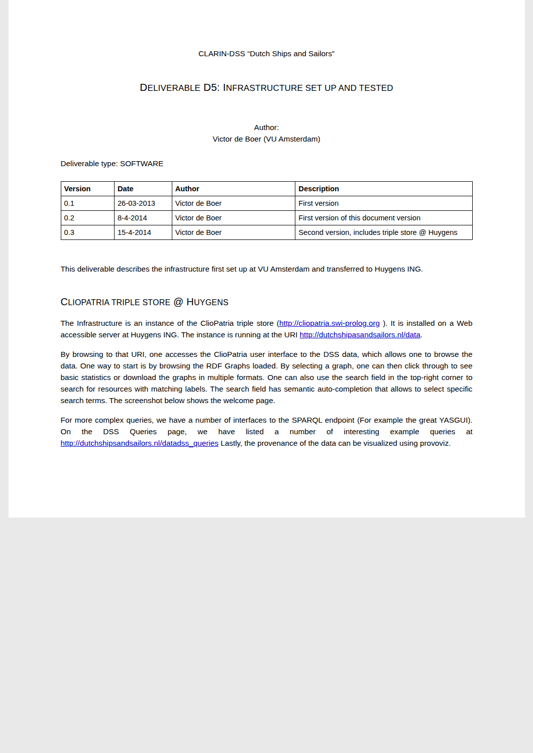CLARIN-DSS “Dutch Ships and Sailors”
DELIVERABLE D5: INFRASTRUCTURE SET UP AND TESTED
Author:
Victor de Boer (VU Amsterdam)
Deliverable type: SOFTWARE
| Version | Date | Author | Description |
| --- | --- | --- | --- |
| 0.1 | 26-03-2013 | Victor de Boer | First version |
| 0.2 | 8-4-2014 | Victor de Boer | First version of this document version |
| 0.3 | 15-4-2014 | Victor de Boer | Second version, includes triple store @ Huygens |
This deliverable describes the infrastructure first set up at VU Amsterdam and transferred to Huygens ING.
CLIOPATRIA TRIPLE STORE @ HUYGENS
The Infrastructure is an instance of the ClioPatria triple store (http://cliopatria.swi-prolog.org ). It is installed on a Web accessible server at Huygens ING. The instance is running at the URI http://dutchshipasandsailors.nl/data.
By browsing to that URI, one accesses the ClioPatria user interface to the DSS data, which allows one to browse the data. One way to start is by browsing the RDF Graphs loaded. By selecting a graph, one can then click through to see basic statistics or download the graphs in multiple formats. One can also use the search field in the top-right corner to search for resources with matching labels. The search field has semantic auto-completion that allows to select specific search terms. The screenshot below shows the welcome page.
For more complex queries, we have a number of interfaces to the SPARQL endpoint (For example the great YASGUI). On the DSS Queries page, we have listed a number of interesting example queries at http://dutchshipsandsailors.nl/datadss_queries Lastly, the provenance of the data can be visualized using provoviz.